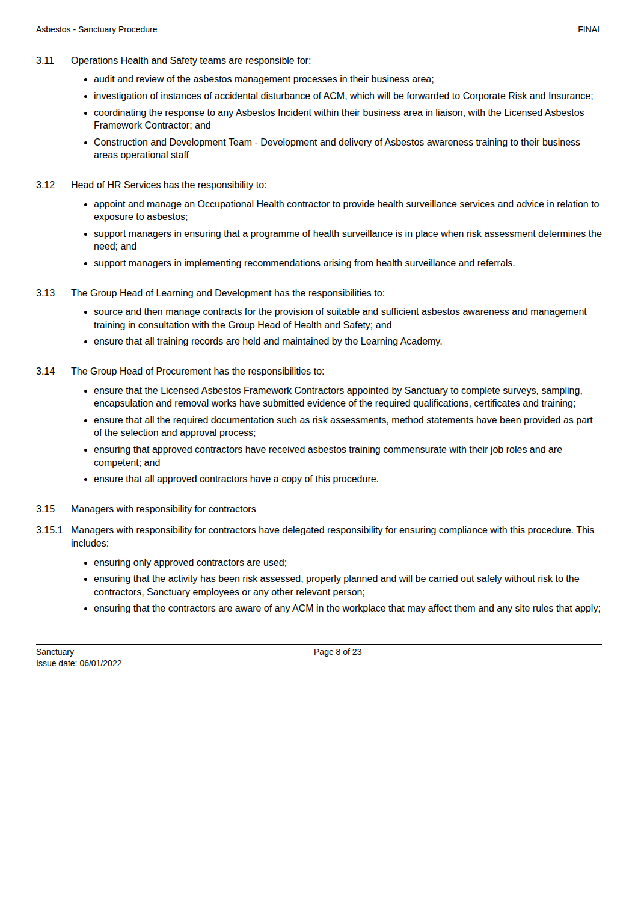Asbestos - Sanctuary Procedure FINAL
3.11
Operations Health and Safety teams are responsible for:
audit and review of the asbestos management processes in their business area;
investigation of instances of accidental disturbance of ACM, which will be forwarded to Corporate Risk and Insurance;
coordinating the response to any Asbestos Incident within their business area in liaison, with the Licensed Asbestos Framework Contractor; and
Construction and Development Team - Development and delivery of Asbestos awareness training to their business areas operational staff
3.12
Head of HR Services has the responsibility to:
appoint and manage an Occupational Health contractor to provide health surveillance services and advice in relation to exposure to asbestos;
support managers in ensuring that a programme of health surveillance is in place when risk assessment determines the need; and
support managers in implementing recommendations arising from health surveillance and referrals.
3.13
The Group Head of Learning and Development has the responsibilities to:
source and then manage contracts for the provision of suitable and sufficient asbestos awareness and management training in consultation with the Group Head of Health and Safety; and
ensure that all training records are held and maintained by the Learning Academy.
3.14
The Group Head of Procurement has the responsibilities to:
ensure that the Licensed Asbestos Framework Contractors appointed by Sanctuary to complete surveys, sampling, encapsulation and removal works have submitted evidence of the required qualifications, certificates and training;
ensure that all the required documentation such as risk assessments, method statements have been provided as part of the selection and approval process;
ensuring that approved contractors have received asbestos training commensurate with their job roles and are competent; and
ensure that all approved contractors have a copy of this procedure.
3.15
Managers with responsibility for contractors
3.15.1
Managers with responsibility for contractors have delegated responsibility for ensuring compliance with this procedure. This includes:
ensuring only approved contractors are used;
ensuring that the activity has been risk assessed, properly planned and will be carried out safely without risk to the contractors, Sanctuary employees or any other relevant person;
ensuring that the contractors are aware of any ACM in the workplace that may affect them and any site rules that apply;
Sanctuary
Issue date: 06/01/2022
Page 8 of 23